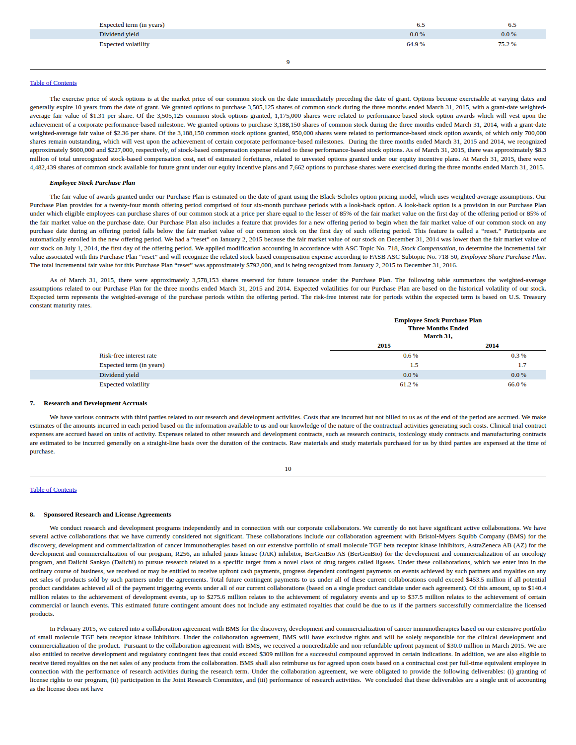| Expected term (in years) | 6.5 | 6.5 |
| Dividend yield | 0.0 % | 0.0 % |
| Expected volatility | 64.9 % | 75.2 % |
9
Table of Contents
The exercise price of stock options is at the market price of our common stock on the date immediately preceding the date of grant. Options become exercisable at varying dates and generally expire 10 years from the date of grant. We granted options to purchase 3,505,125 shares of common stock during the three months ended March 31, 2015, with a grant-date weighted-average fair value of $1.31 per share. Of the 3,505,125 common stock options granted, 1,175,000 shares were related to performance-based stock option awards which will vest upon the achievement of a corporate performance-based milestone. We granted options to purchase 3,188,150 shares of common stock during the three months ended March 31, 2014, with a grant-date weighted-average fair value of $2.36 per share. Of the 3,188,150 common stock options granted, 950,000 shares were related to performance-based stock option awards, of which only 700,000 shares remain outstanding, which will vest upon the achievement of certain corporate performance-based milestones. During the three months ended March 31, 2015 and 2014, we recognized approximately $600,000 and $227,000, respectively, of stock-based compensation expense related to these performance-based stock options. As of March 31, 2015, there was approximately $8.3 million of total unrecognized stock-based compensation cost, net of estimated forfeitures, related to unvested options granted under our equity incentive plans. At March 31, 2015, there were 4,482,439 shares of common stock available for future grant under our equity incentive plans and 7,662 options to purchase shares were exercised during the three months ended March 31, 2015.
Employee Stock Purchase Plan
The fair value of awards granted under our Purchase Plan is estimated on the date of grant using the Black-Scholes option pricing model, which uses weighted-average assumptions. Our Purchase Plan provides for a twenty-four month offering period comprised of four six-month purchase periods with a look-back option. A look-back option is a provision in our Purchase Plan under which eligible employees can purchase shares of our common stock at a price per share equal to the lesser of 85% of the fair market value on the first day of the offering period or 85% of the fair market value on the purchase date. Our Purchase Plan also includes a feature that provides for a new offering period to begin when the fair market value of our common stock on any purchase date during an offering period falls below the fair market value of our common stock on the first day of such offering period. This feature is called a “reset.” Participants are automatically enrolled in the new offering period. We had a “reset” on January 2, 2015 because the fair market value of our stock on December 31, 2014 was lower than the fair market value of our stock on July 1, 2014, the first day of the offering period. We applied modification accounting in accordance with ASC Topic No. 718, Stock Compensation, to determine the incremental fair value associated with this Purchase Plan “reset” and will recognize the related stock-based compensation expense according to FASB ASC Subtopic No. 718-50, Employee Share Purchase Plan. The total incremental fair value for this Purchase Plan “reset” was approximately $792,000, and is being recognized from January 2, 2015 to December 31, 2016.
As of March 31, 2015, there were approximately 3,578,153 shares reserved for future issuance under the Purchase Plan. The following table summarizes the weighted-average assumptions related to our Purchase Plan for the three months ended March 31, 2015 and 2014. Expected volatilities for our Purchase Plan are based on the historical volatility of our stock. Expected term represents the weighted-average of the purchase periods within the offering period. The risk-free interest rate for periods within the expected term is based on U.S. Treasury constant maturity rates.
| | Employee Stock Purchase Plan Three Months Ended March 31, |
| | 2015 | 2014 |
| Risk-free interest rate | 0.6 % | 0.3 % |
| Expected term (in years) | 1.5 | 1.7 |
| Dividend yield | 0.0 % | 0.0 % |
| Expected volatility | 61.2 % | 66.0 % |
7. Research and Development Accruals
We have various contracts with third parties related to our research and development activities. Costs that are incurred but not billed to us as of the end of the period are accrued. We make estimates of the amounts incurred in each period based on the information available to us and our knowledge of the nature of the contractual activities generating such costs. Clinical trial contract expenses are accrued based on units of activity. Expenses related to other research and development contracts, such as research contracts, toxicology study contracts and manufacturing contracts are estimated to be incurred generally on a straight-line basis over the duration of the contracts. Raw materials and study materials purchased for us by third parties are expensed at the time of purchase.
10
Table of Contents
8. Sponsored Research and License Agreements
We conduct research and development programs independently and in connection with our corporate collaborators. We currently do not have significant active collaborations. We have several active collaborations that we have currently considered not significant. These collaborations include our collaboration agreement with Bristol-Myers Squibb Company (BMS) for the discovery, development and commercialization of cancer immunotherapies based on our extensive portfolio of small molecule TGF beta receptor kinase inhibitors, AstraZeneca AB (AZ) for the development and commercialization of our program, R256, an inhaled janus kinase (JAK) inhibitor, BerGenBio AS (BerGenBio) for the development and commercialization of an oncology program, and Daiichi Sankyo (Daiichi) to pursue research related to a specific target from a novel class of drug targets called ligases. Under these collaborations, which we enter into in the ordinary course of business, we received or may be entitled to receive upfront cash payments, progress dependent contingent payments on events achieved by such partners and royalties on any net sales of products sold by such partners under the agreements. Total future contingent payments to us under all of these current collaborations could exceed $453.5 million if all potential product candidates achieved all of the payment triggering events under all of our current collaborations (based on a single product candidate under each agreement). Of this amount, up to $140.4 million relates to the achievement of development events, up to $275.6 million relates to the achievement of regulatory events and up to $37.5 million relates to the achievement of certain commercial or launch events. This estimated future contingent amount does not include any estimated royalties that could be due to us if the partners successfully commercialize the licensed products.
In February 2015, we entered into a collaboration agreement with BMS for the discovery, development and commercialization of cancer immunotherapies based on our extensive portfolio of small molecule TGF beta receptor kinase inhibitors. Under the collaboration agreement, BMS will have exclusive rights and will be solely responsible for the clinical development and commercialization of the product. Pursuant to the collaboration agreement with BMS, we received a noncreditable and non-refundable upfront payment of $30.0 million in March 2015. We are also entitled to receive development and regulatory contingent fees that could exceed $309 million for a successful compound approved in certain indications. In addition, we are also eligible to receive tiered royalties on the net sales of any products from the collaboration. BMS shall also reimburse us for agreed upon costs based on a contractual cost per full-time equivalent employee in connection with the performance of research activities during the research term. Under the collaboration agreement, we were obligated to provide the following deliverables: (i) granting of license rights to our program, (ii) participation in the Joint Research Committee, and (iii) performance of research activities. We concluded that these deliverables are a single unit of accounting as the license does not have